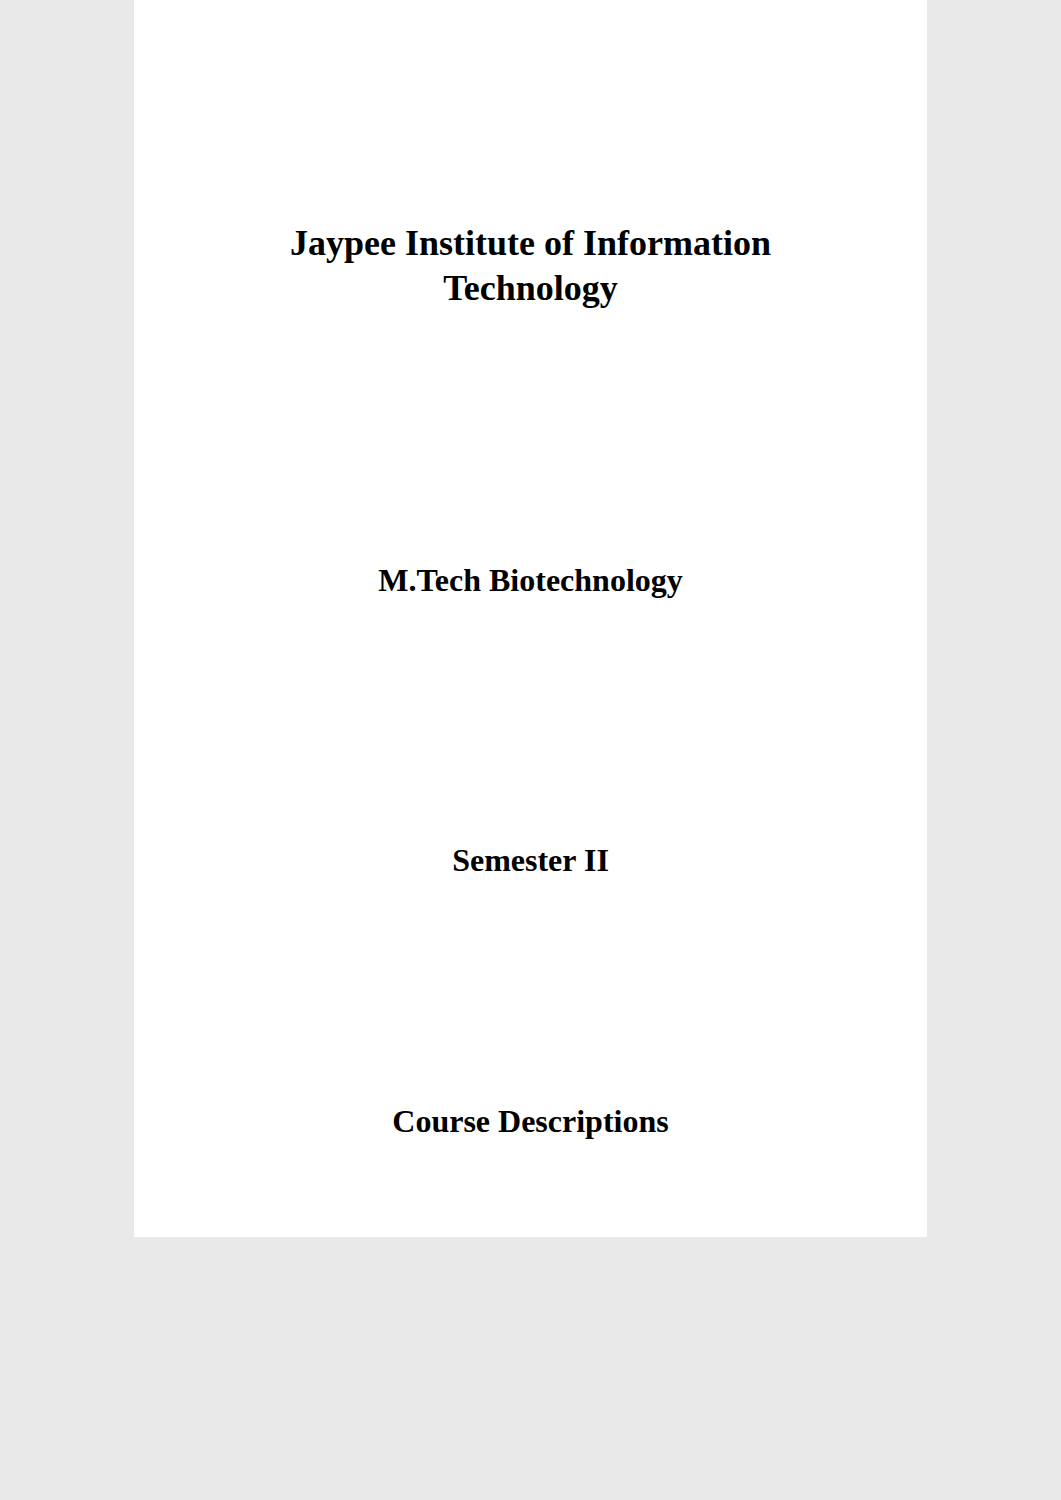Jaypee Institute of Information Technology
M.Tech Biotechnology
Semester II
Course Descriptions